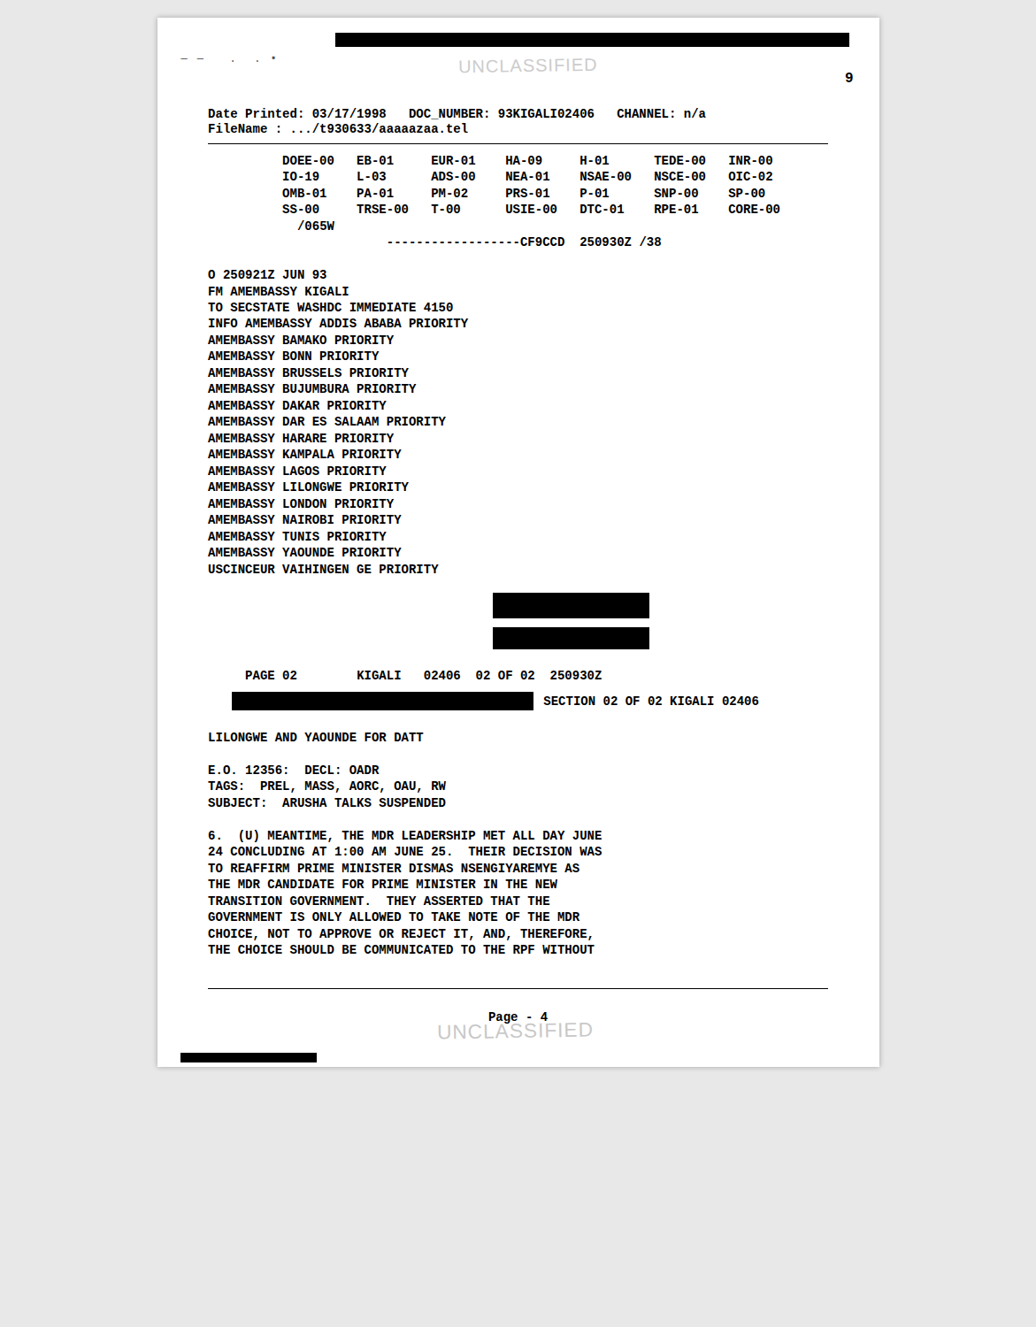— — . . •
9
UNCLASSIFIED
Date Printed: 03/17/1998 DOC_NUMBER: 93KIGALI02406 CHANNEL: n/a FileName : .../t930633/aaaaazaa.tel
          DOEE-00   EB-01     EUR-01    HA-09     H-01      TEDE-00   INR-00
          IO-19     L-03      ADS-00    NEA-01    NSAE-00   NSCE-00   OIC-02
          OMB-01    PA-01     PM-02     PRS-01    P-01      SNP-00    SP-00
          SS-00     TRSE-00   T-00      USIE-00   DTC-01    RPE-01    CORE-00
            /065W
                        ------------------CF9CCD  250930Z /38

O 250921Z JUN 93
FM AMEMBASSY KIGALI
TO SECSTATE WASHDC IMMEDIATE 4150
INFO AMEMBASSY ADDIS ABABA PRIORITY
AMEMBASSY BAMAKO PRIORITY
AMEMBASSY BONN PRIORITY
AMEMBASSY BRUSSELS PRIORITY
AMEMBASSY BUJUMBURA PRIORITY
AMEMBASSY DAKAR PRIORITY
AMEMBASSY DAR ES SALAAM PRIORITY
AMEMBASSY HARARE PRIORITY
AMEMBASSY KAMPALA PRIORITY
AMEMBASSY LAGOS PRIORITY
AMEMBASSY LILONGWE PRIORITY
AMEMBASSY LONDON PRIORITY
AMEMBASSY NAIROBI PRIORITY
AMEMBASSY TUNIS PRIORITY
AMEMBASSY YAOUNDE PRIORITY
USCINCEUR VAIHINGEN GE PRIORITY
     PAGE 02        KIGALI   02406  02 OF 02  250930Z
SECTION 02 OF 02 KIGALI 02406
LILONGWE AND YAOUNDE FOR DATT

E.O. 12356:  DECL: OADR
TAGS:  PREL, MASS, AORC, OAU, RW
SUBJECT:  ARUSHA TALKS SUSPENDED

6.  (U) MEANTIME, THE MDR LEADERSHIP MET ALL DAY JUNE
24 CONCLUDING AT 1:00 AM JUNE 25.  THEIR DECISION WAS
TO REAFFIRM PRIME MINISTER DISMAS NSENGIYAREMYE AS
THE MDR CANDIDATE FOR PRIME MINISTER IN THE NEW
TRANSITION GOVERNMENT.  THEY ASSERTED THAT THE
GOVERNMENT IS ONLY ALLOWED TO TAKE NOTE OF THE MDR
CHOICE, NOT TO APPROVE OR REJECT IT, AND, THEREFORE,
THE CHOICE SHOULD BE COMMUNICATED TO THE RPF WITHOUT
Page - 4
UNCLASSIFIED